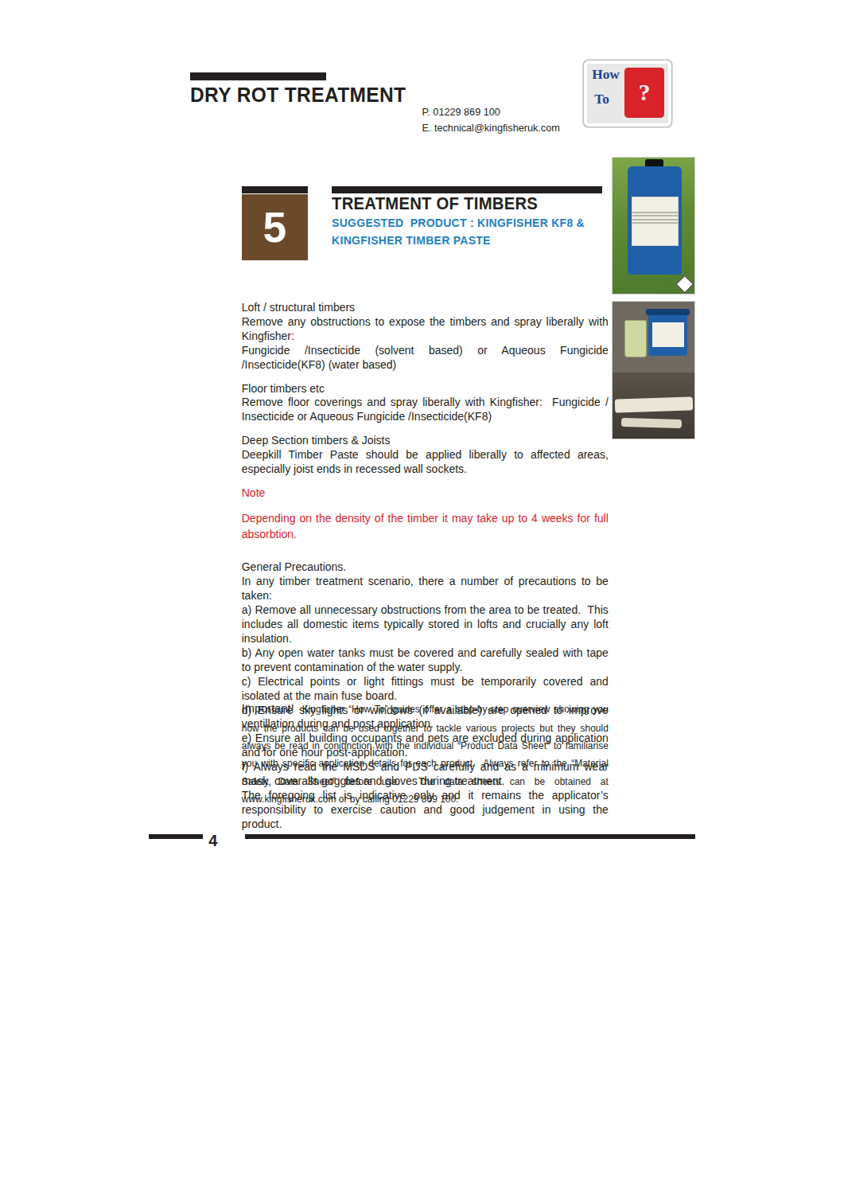Dry Rot Treatment
P. 01229 869 100
E. technical@kingfisheruk.com
How To ?
5
Treatment of Timbers
Suggested Product : Kingfisher KF8 & Kingfisher Timber Paste
Loft / structural timbers
Remove any obstructions to expose the timbers and spray liberally with Kingfisher:
Fungicide /Insecticide (solvent based) or Aqueous Fungicide /Insecticide(KF8) (water based)
Floor timbers etc
Remove floor coverings and spray liberally with Kingfisher: Fungicide / Insecticide or Aqueous Fungicide /Insecticide(KF8)
Deep Section timbers & Joists
Deepkill Timber Paste should be applied liberally to affected areas, especially joist ends in recessed wall sockets.
Note
Depending on the density of the timber it may take up to 4 weeks for full absorbtion.
General Precautions.
In any timber treatment scenario, there a number of precautions to be taken:
a) Remove all unnecessary obstructions from the area to be treated. This includes all domestic items typically stored in lofts and crucially any loft insulation.
b) Any open water tanks must be covered and carefully sealed with tape to prevent contamination of the water supply.
c) Electrical points or light fittings must be temporarily covered and isolated at the main fuse board.
d) Ensure sky lights or windows (if available) are opened to improve ventillation during and post application.
e) Ensure all building occupants and pets are excluded during application and for one hour post-application.
f) Always read the MSDS and PDS carefully and as a minimum wear mask, coveralls goggles and gloves during treatment.
The foregoing list is indicative only and it remains the applicator’s responsibility to exercise caution and good judgement in using the product.
Important! Kingfisher “How To” guides offer a step-by-step overview showing you how the products can be used together to tackle various projects but they should always be read in conjunction with the individual “Product Data Sheet” to familiarise you with specific application details for each product. Always refer to the “Material Safety Data Sheet” before use. The data sheets can be obtained at www.kingfisheruk.com or by calling 01229 869 100.
4